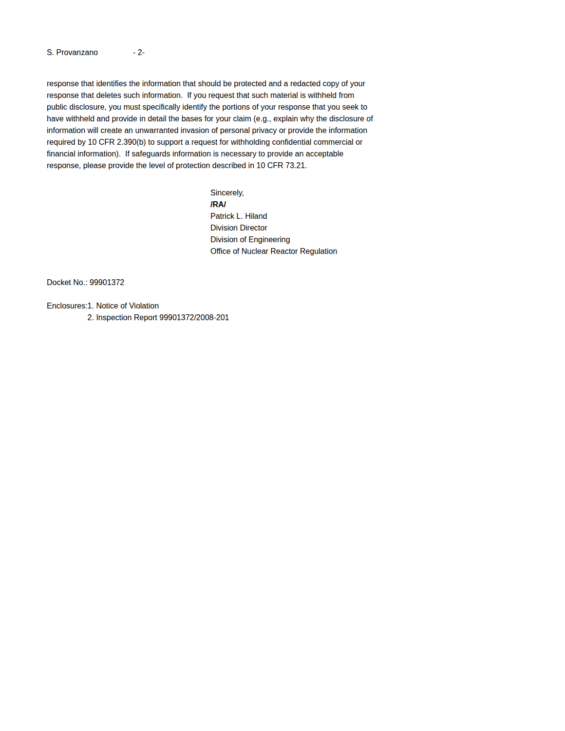S. Provanzano - 2-
response that identifies the information that should be protected and a redacted copy of your response that deletes such information. If you request that such material is withheld from public disclosure, you must specifically identify the portions of your response that you seek to have withheld and provide in detail the bases for your claim (e.g., explain why the disclosure of information will create an unwarranted invasion of personal privacy or provide the information required by 10 CFR 2.390(b) to support a request for withholding confidential commercial or financial information). If safeguards information is necessary to provide an acceptable response, please provide the level of protection described in 10 CFR 73.21.
Sincerely,
/RA/
Patrick L. Hiland
Division Director
Division of Engineering
Office of Nuclear Reactor Regulation
Docket No.: 99901372
| Enclosures: | 1. Notice of Violation 2. Inspection Report 99901372/2008-201 |